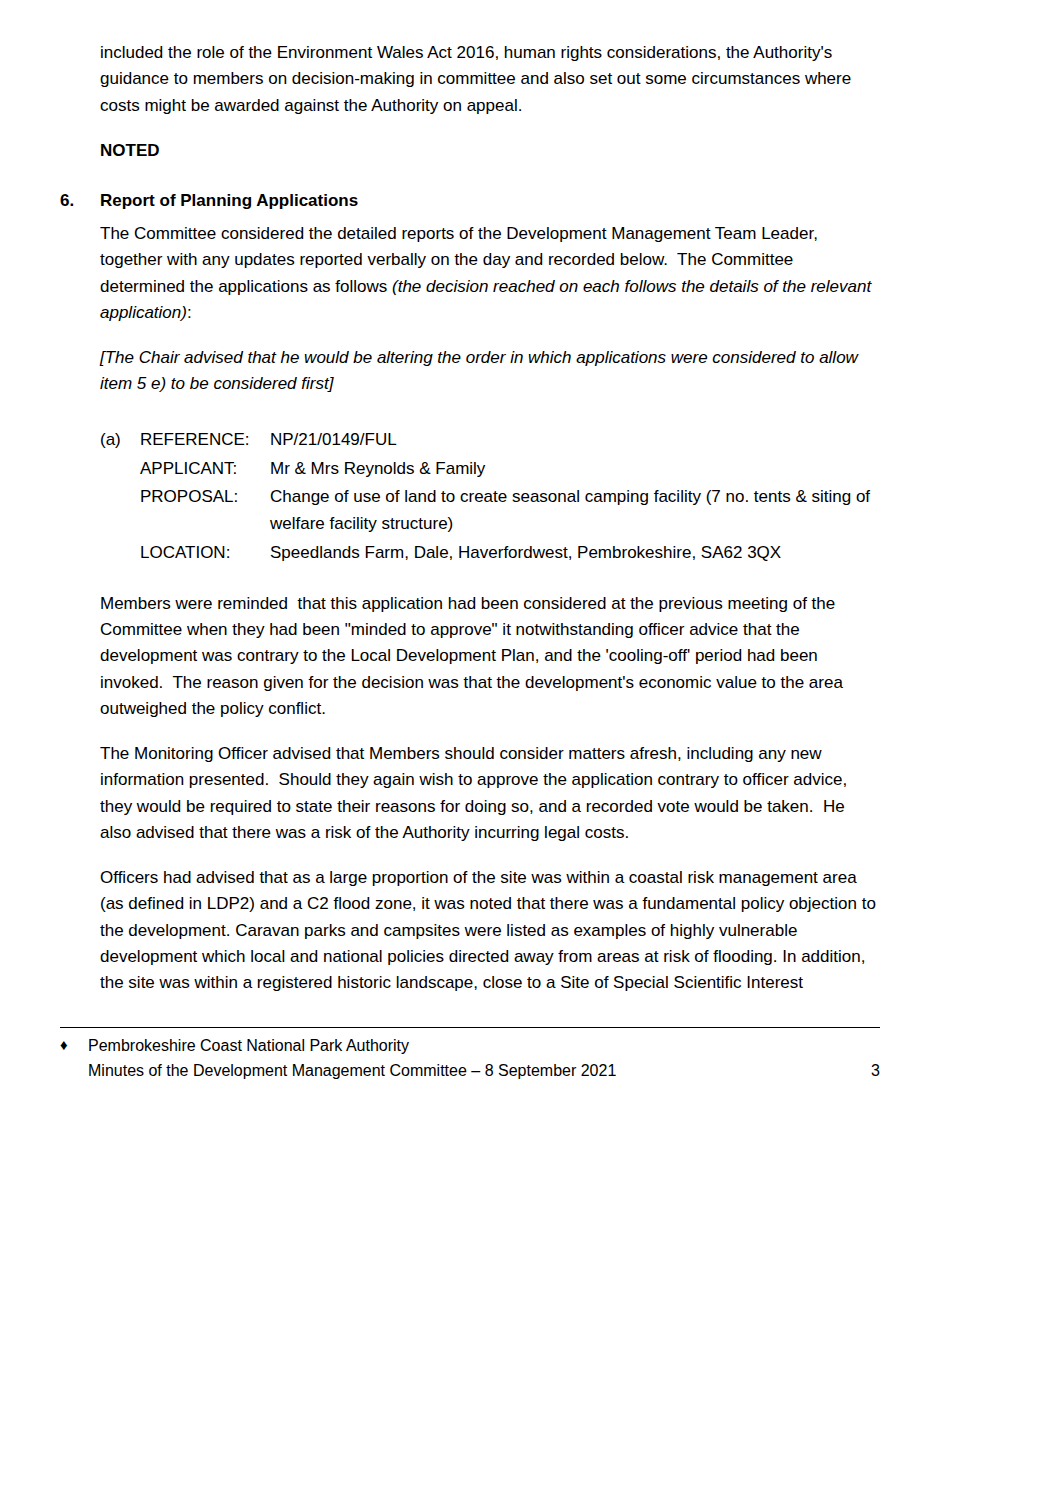included the role of the Environment Wales Act 2016, human rights considerations, the Authority's guidance to members on decision-making in committee and also set out some circumstances where costs might be awarded against the Authority on appeal.
NOTED
6.
Report of Planning Applications
The Committee considered the detailed reports of the Development Management Team Leader, together with any updates reported verbally on the day and recorded below. The Committee determined the applications as follows (the decision reached on each follows the details of the relevant application):
[The Chair advised that he would be altering the order in which applications were considered to allow item 5 e) to be considered first]
| (a) | REFERENCE: | NP/21/0149/FUL |
| | APPLICANT: | Mr & Mrs Reynolds & Family |
| | PROPOSAL: | Change of use of land to create seasonal camping facility (7 no. tents & siting of welfare facility structure) |
| | LOCATION: | Speedlands Farm, Dale, Haverfordwest, Pembrokeshire, SA62 3QX |
Members were reminded that this application had been considered at the previous meeting of the Committee when they had been "minded to approve" it notwithstanding officer advice that the development was contrary to the Local Development Plan, and the 'cooling-off' period had been invoked. The reason given for the decision was that the development's economic value to the area outweighed the policy conflict.
The Monitoring Officer advised that Members should consider matters afresh, including any new information presented. Should they again wish to approve the application contrary to officer advice, they would be required to state their reasons for doing so, and a recorded vote would be taken. He also advised that there was a risk of the Authority incurring legal costs.
Officers had advised that as a large proportion of the site was within a coastal risk management area (as defined in LDP2) and a C2 flood zone, it was noted that there was a fundamental policy objection to the development. Caravan parks and campsites were listed as examples of highly vulnerable development which local and national policies directed away from areas at risk of flooding. In addition, the site was within a registered historic landscape, close to a Site of Special Scientific Interest
♦
Pembrokeshire Coast National Park Authority
Minutes of the Development Management Committee – 8 September 20213